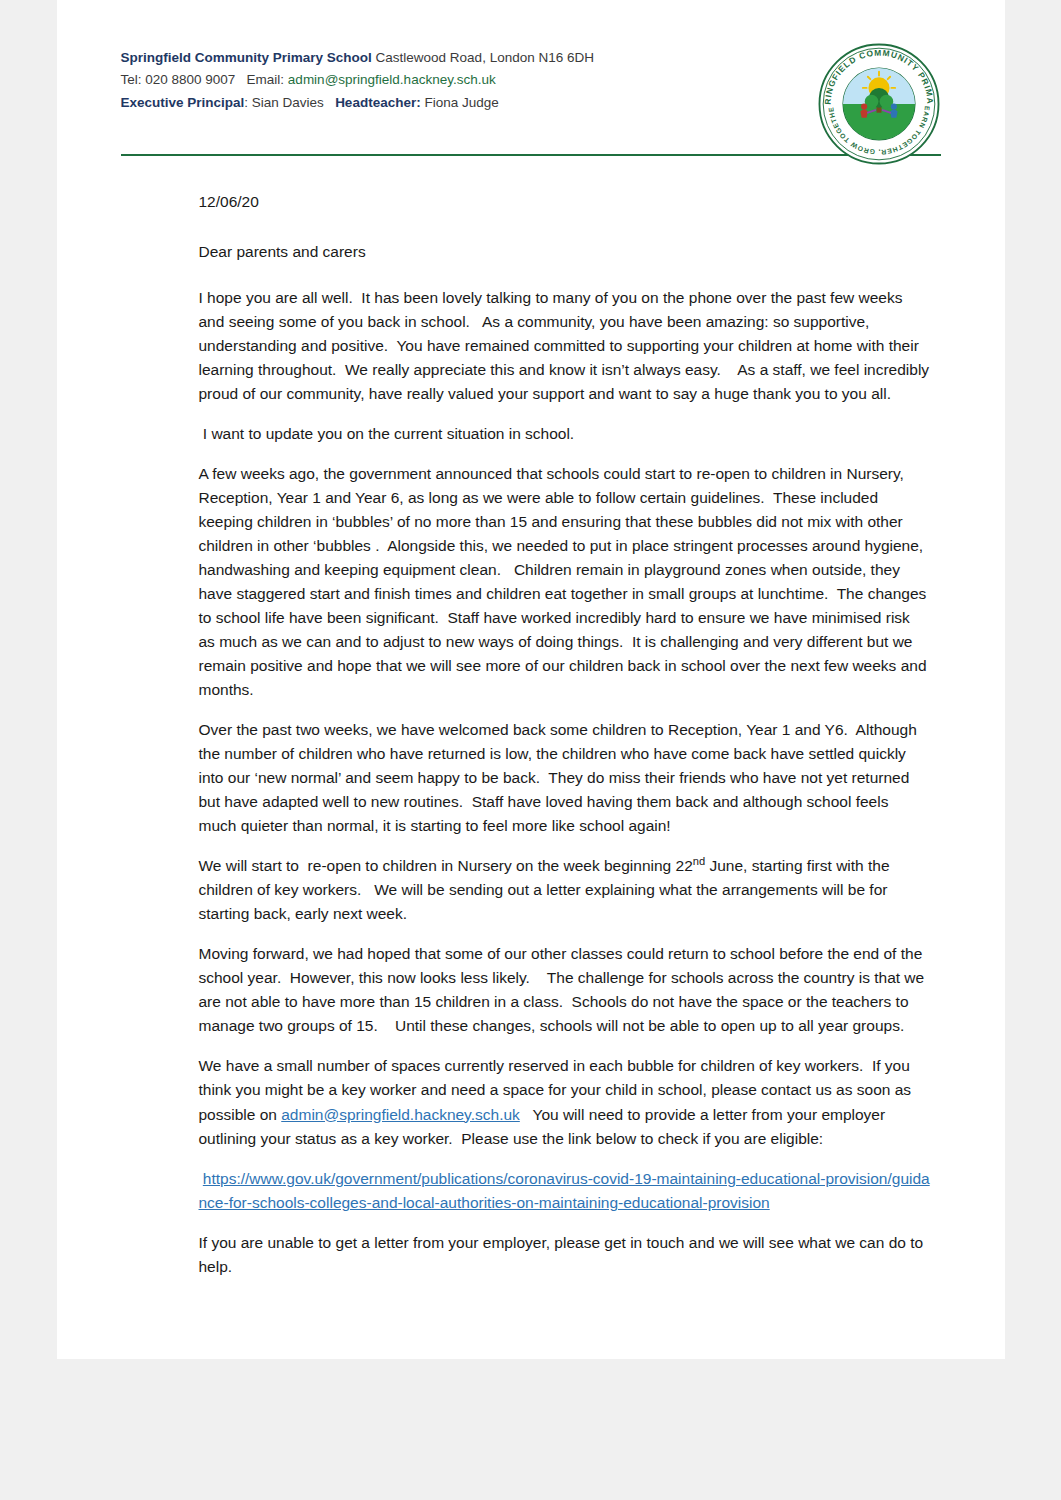SPRINGFIELD COMMUNITY PRIMARY LEARN TOGETHER, GROW TOGETHER
Springfield Community Primary School Castlewood Road, London N16 6DH
Tel: 020 8800 9007 Email: admin@springfield.hackney.sch.uk
Executive Principal: Sian Davies Headteacher: Fiona Judge
12/06/20
Dear parents and carers
I hope you are all well. It has been lovely talking to many of you on the phone over the past few weeks and seeing some of you back in school. As a community, you have been amazing: so supportive, understanding and positive. You have remained committed to supporting your children at home with their learning throughout. We really appreciate this and know it isn’t always easy. As a staff, we feel incredibly proud of our community, have really valued your support and want to say a huge thank you to you all.
I want to update you on the current situation in school.
A few weeks ago, the government announced that schools could start to re-open to children in Nursery, Reception, Year 1 and Year 6, as long as we were able to follow certain guidelines. These included keeping children in ‘bubbles’ of no more than 15 and ensuring that these bubbles did not mix with other children in other ‘bubbles . Alongside this, we needed to put in place stringent processes around hygiene, handwashing and keeping equipment clean. Children remain in playground zones when outside, they have staggered start and finish times and children eat together in small groups at lunchtime. The changes to school life have been significant. Staff have worked incredibly hard to ensure we have minimised risk as much as we can and to adjust to new ways of doing things. It is challenging and very different but we remain positive and hope that we will see more of our children back in school over the next few weeks and months.
Over the past two weeks, we have welcomed back some children to Reception, Year 1 and Y6. Although the number of children who have returned is low, the children who have come back have settled quickly into our ‘new normal’ and seem happy to be back. They do miss their friends who have not yet returned but have adapted well to new routines. Staff have loved having them back and although school feels much quieter than normal, it is starting to feel more like school again!
We will start to re-open to children in Nursery on the week beginning 22nd June, starting first with the children of key workers. We will be sending out a letter explaining what the arrangements will be for starting back, early next week.
Moving forward, we had hoped that some of our other classes could return to school before the end of the school year. However, this now looks less likely. The challenge for schools across the country is that we are not able to have more than 15 children in a class. Schools do not have the space or the teachers to manage two groups of 15. Until these changes, schools will not be able to open up to all year groups.
We have a small number of spaces currently reserved in each bubble for children of key workers. If you think you might be a key worker and need a space for your child in school, please contact us as soon as possible on admin@springfield.hackney.sch.uk You will need to provide a letter from your employer outlining your status as a key worker. Please use the link below to check if you are eligible:
https://www.gov.uk/government/publications/coronavirus-covid-19-maintaining-educational-provision/guidance-for-schools-colleges-and-local-authorities-on-maintaining-educational-provision
If you are unable to get a letter from your employer, please get in touch and we will see what we can do to help.